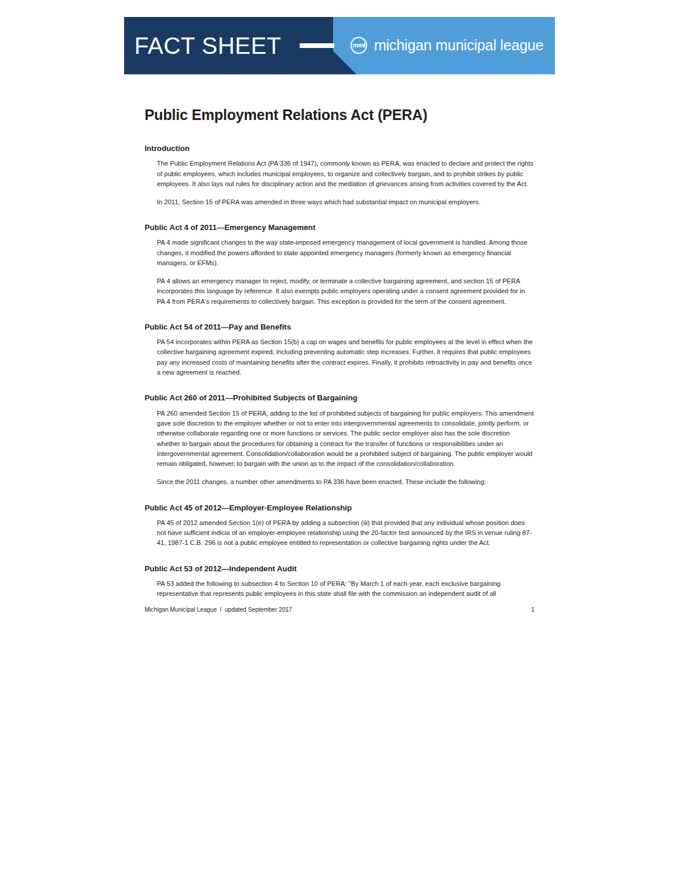FACT SHEET
mml
michigan municipal league
Public Employment Relations Act (PERA)
Introduction
The Public Employment Relations Act (PA 336 of 1947), commonly known as PERA, was enacted to declare and protect the rights of public employees, which includes municipal employees, to organize and collectively bargain, and to prohibit strikes by public employees. It also lays out rules for disciplinary action and the mediation of grievances arising from activities covered by the Act.
In 2011, Section 15 of PERA was amended in three ways which had substantial impact on municipal employers.
Public Act 4 of 2011—Emergency Management
PA 4 made significant changes to the way state-imposed emergency management of local government is handled. Among those changes, it modified the powers afforded to state appointed emergency managers (formerly known as emergency financial managers, or EFMs).
PA 4 allows an emergency manager to reject, modify, or terminate a collective bargaining agreement, and section 15 of PERA incorporates this language by reference. It also exempts public employers operating under a consent agreement provided for in PA 4 from PERA's requirements to collectively bargain. This exception is provided for the term of the consent agreement.
Public Act 54 of 2011—Pay and Benefits
PA 54 incorporates within PERA as Section 15(b) a cap on wages and benefits for public employees at the level in effect when the collective bargaining agreement expired, including preventing automatic step increases. Further, it requires that public employees pay any increased costs of maintaining benefits after the contract expires. Finally, it prohibits retroactivity in pay and benefits once a new agreement is reached.
Public Act 260 of 2011—Prohibited Subjects of Bargaining
PA 260 amended Section 15 of PERA, adding to the list of prohibited subjects of bargaining for public employers. This amendment gave sole discretion to the employer whether or not to enter into intergovernmental agreements to consolidate, jointly perform, or otherwise collaborate regarding one or more functions or services. The public sector employer also has the sole discretion whether to bargain about the procedures for obtaining a contract for the transfer of functions or responsibilities under an intergovernmental agreement. Consolidation/collaboration would be a prohibited subject of bargaining. The public employer would remain obligated, however, to bargain with the union as to the impact of the consolidation/collaboration.
Since the 2011 changes, a number other amendments to PA 336 have been enacted. These include the following:
Public Act 45 of 2012—Employer-Employee Relationship
PA 45 of 2012 amended Section 1(e) of PERA by adding a subsection (iii) that provided that any individual whose position does not have sufficient indicia of an employer-employee relationship using the 20-factor test announced by the IRS in venue ruling 87-41, 1987-1 C.B. 296 is not a public employee entitled to representation or collective bargaining rights under the Act.
Public Act 53 of 2012—Independent Audit
PA 53 added the following to subsection 4 to Section 10 of PERA: "By March 1 of each year, each exclusive bargaining representative that represents public employees in this state shall file with the commission an independent audit of all
Michigan Municipal League l updated September 2017
1